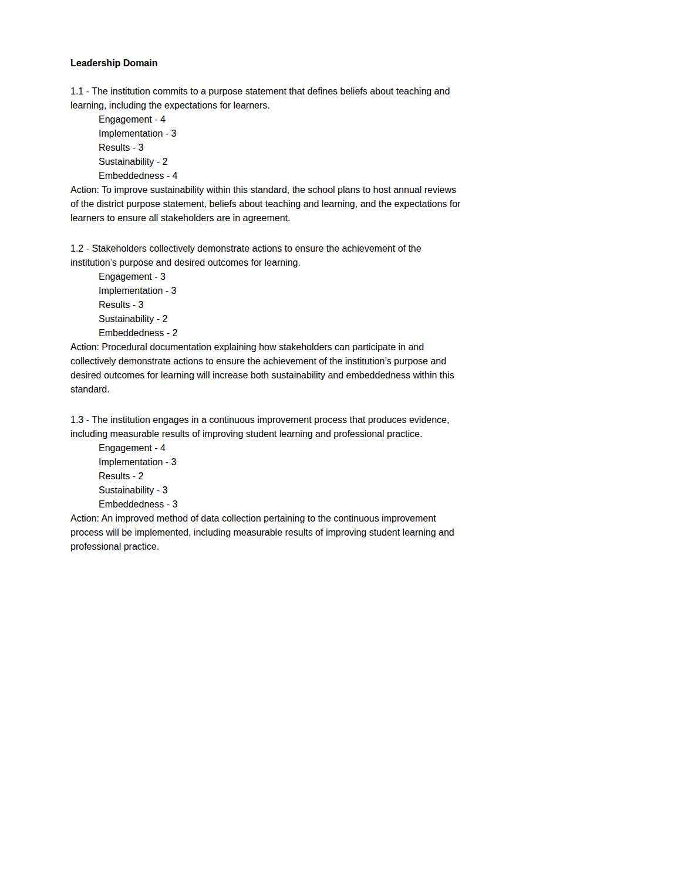Leadership Domain
1.1 - The institution commits to a purpose statement that defines beliefs about teaching and learning, including the expectations for learners.
Engagement - 4
Implementation - 3
Results - 3
Sustainability - 2
Embeddedness - 4
Action: To improve sustainability within this standard, the school plans to host annual reviews of the district purpose statement, beliefs about teaching and learning, and the expectations for learners to ensure all stakeholders are in agreement.
1.2 - Stakeholders collectively demonstrate actions to ensure the achievement of the institution’s purpose and desired outcomes for learning.
Engagement - 3
Implementation - 3
Results - 3
Sustainability - 2
Embeddedness - 2
Action: Procedural documentation explaining how stakeholders can participate in and collectively demonstrate actions to ensure the achievement of the institution’s purpose and desired outcomes for learning will increase both sustainability and embeddedness within this standard.
1.3 - The institution engages in a continuous improvement process that produces evidence, including measurable results of improving student learning and professional practice.
Engagement - 4
Implementation - 3
Results - 2
Sustainability - 3
Embeddedness - 3
Action: An improved method of data collection pertaining to the continuous improvement process will be implemented, including measurable results of improving student learning and professional practice.